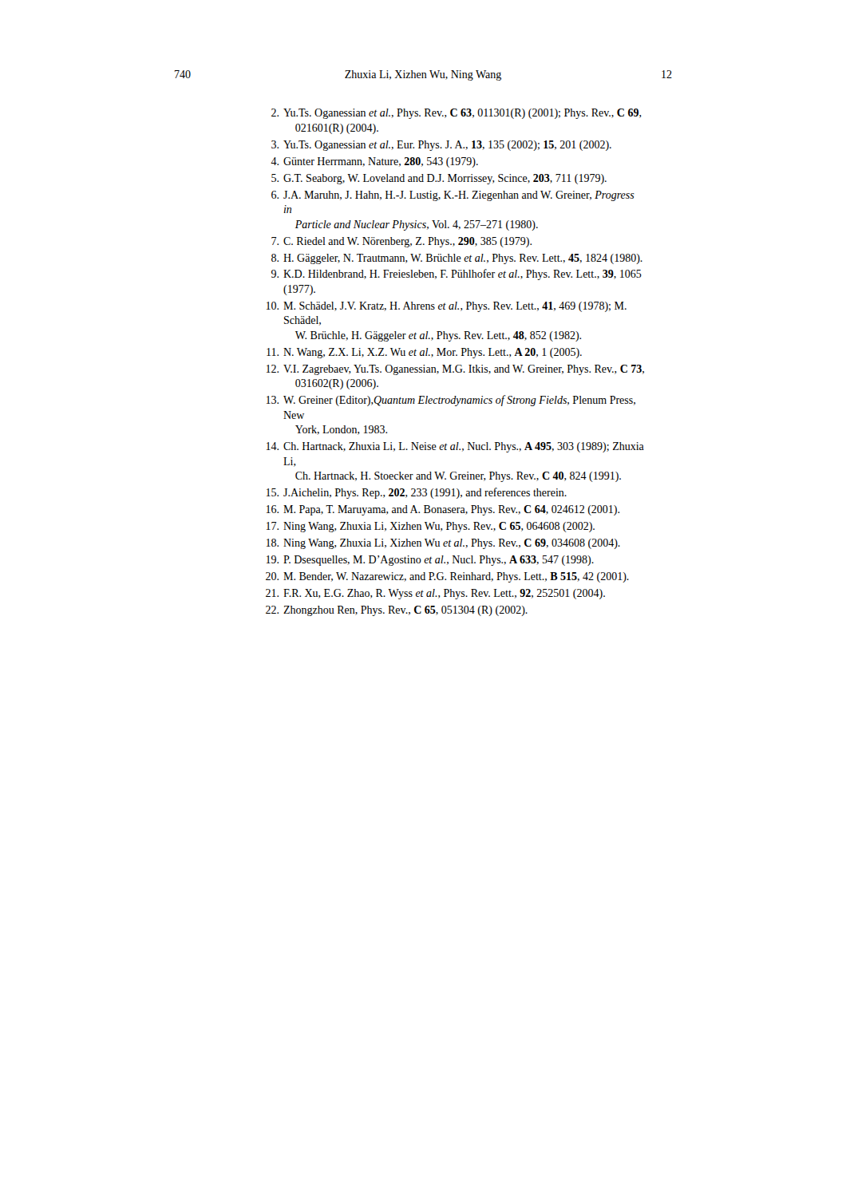740 Zhuxia Li, Xizhen Wu, Ning Wang 12
2. Yu.Ts. Oganessian et al., Phys. Rev., C 63, 011301(R) (2001); Phys. Rev., C 69, 021601(R) (2004).
3. Yu.Ts. Oganessian et al., Eur. Phys. J. A., 13, 135 (2002); 15, 201 (2002).
4. Günter Herrmann, Nature, 280, 543 (1979).
5. G.T. Seaborg, W. Loveland and D.J. Morrissey, Scince, 203, 711 (1979).
6. J.A. Maruhn, J. Hahn, H.-J. Lustig, K.-H. Ziegenhan and W. Greiner, Progress in Particle and Nuclear Physics, Vol. 4, 257–271 (1980).
7. C. Riedel and W. Nörenberg, Z. Phys., 290, 385 (1979).
8. H. Gäggeler, N. Trautmann, W. Brüchle et al., Phys. Rev. Lett., 45, 1824 (1980).
9. K.D. Hildenbrand, H. Freiesleben, F. Pühlhofer et al., Phys. Rev. Lett., 39, 1065 (1977).
10. M. Schädel, J.V. Kratz, H. Ahrens et al., Phys. Rev. Lett., 41, 469 (1978); M. Schädel, W. Brüchle, H. Gäggeler et al., Phys. Rev. Lett., 48, 852 (1982).
11. N. Wang, Z.X. Li, X.Z. Wu et al., Mor. Phys. Lett., A 20, 1 (2005).
12. V.I. Zagrebaev, Yu.Ts. Oganessian, M.G. Itkis, and W. Greiner, Phys. Rev., C 73, 031602(R) (2006).
13. W. Greiner (Editor),Quantum Electrodynamics of Strong Fields, Plenum Press, New York, London, 1983.
14. Ch. Hartnack, Zhuxia Li, L. Neise et al., Nucl. Phys., A 495, 303 (1989); Zhuxia Li, Ch. Hartnack, H. Stoecker and W. Greiner, Phys. Rev., C 40, 824 (1991).
15. J.Aichelin, Phys. Rep., 202, 233 (1991), and references therein.
16. M. Papa, T. Maruyama, and A. Bonasera, Phys. Rev., C 64, 024612 (2001).
17. Ning Wang, Zhuxia Li, Xizhen Wu, Phys. Rev., C 65, 064608 (2002).
18. Ning Wang, Zhuxia Li, Xizhen Wu et al., Phys. Rev., C 69, 034608 (2004).
19. P. Dsesquelles, M. D’Agostino et al., Nucl. Phys., A 633, 547 (1998).
20. M. Bender, W. Nazarewicz, and P.G. Reinhard, Phys. Lett., B 515, 42 (2001).
21. F.R. Xu, E.G. Zhao, R. Wyss et al., Phys. Rev. Lett., 92, 252501 (2004).
22. Zhongzhou Ren, Phys. Rev., C 65, 051304 (R) (2002).